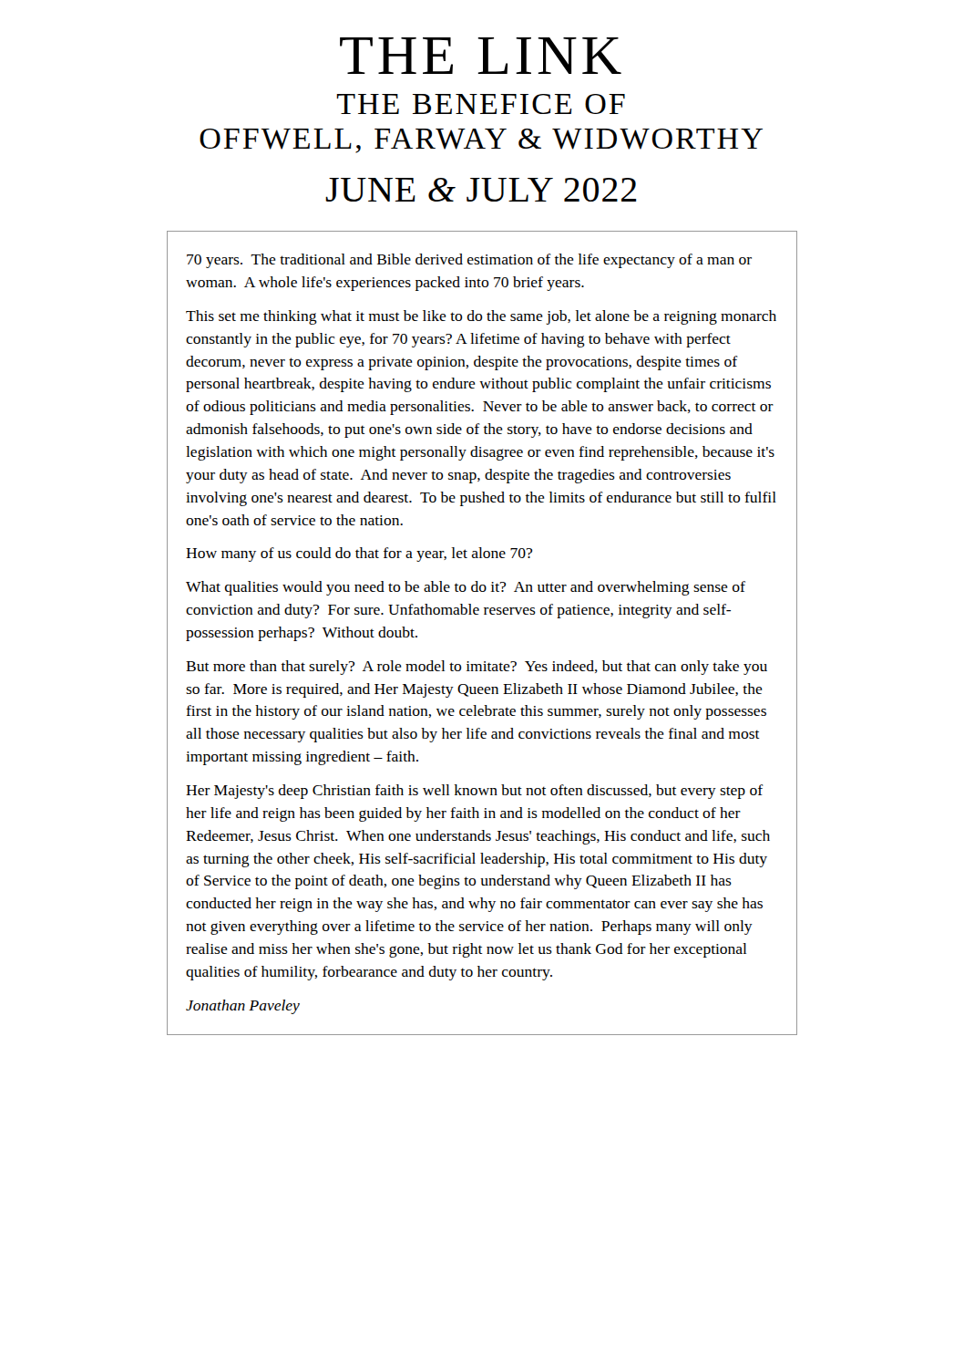The Link
The Benefice of
Offwell, Farway & Widworthy
June & July 2022
70 years. The traditional and Bible derived estimation of the life expectancy of a man or woman. A whole life's experiences packed into 70 brief years.
This set me thinking what it must be like to do the same job, let alone be a reigning monarch constantly in the public eye, for 70 years? A lifetime of having to behave with perfect decorum, never to express a private opinion, despite the provocations, despite times of personal heartbreak, despite having to endure without public complaint the unfair criticisms of odious politicians and media personalities. Never to be able to answer back, to correct or admonish falsehoods, to put one's own side of the story, to have to endorse decisions and legislation with which one might personally disagree or even find reprehensible, because it's your duty as head of state. And never to snap, despite the tragedies and controversies involving one's nearest and dearest. To be pushed to the limits of endurance but still to fulfil one's oath of service to the nation.
How many of us could do that for a year, let alone 70?
What qualities would you need to be able to do it? An utter and overwhelming sense of conviction and duty? For sure. Unfathomable reserves of patience, integrity and self-possession perhaps? Without doubt.
But more than that surely? A role model to imitate? Yes indeed, but that can only take you so far. More is required, and Her Majesty Queen Elizabeth II whose Diamond Jubilee, the first in the history of our island nation, we celebrate this summer, surely not only possesses all those necessary qualities but also by her life and convictions reveals the final and most important missing ingredient – faith.
Her Majesty's deep Christian faith is well known but not often discussed, but every step of her life and reign has been guided by her faith in and is modelled on the conduct of her Redeemer, Jesus Christ. When one understands Jesus' teachings, His conduct and life, such as turning the other cheek, His self-sacrificial leadership, His total commitment to His duty of Service to the point of death, one begins to understand why Queen Elizabeth II has conducted her reign in the way she has, and why no fair commentator can ever say she has not given everything over a lifetime to the service of her nation. Perhaps many will only realise and miss her when she's gone, but right now let us thank God for her exceptional qualities of humility, forbearance and duty to her country.
Jonathan Paveley